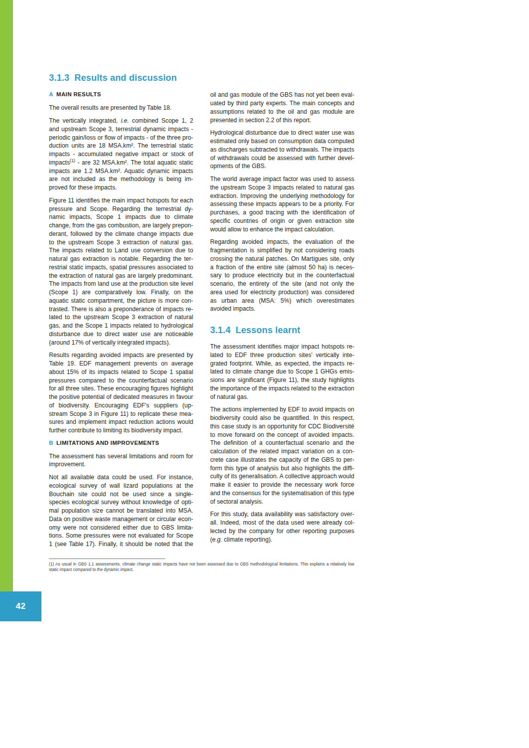3.1.3 Results and discussion
AMAIN RESULTS
The overall results are presented by Table 18.
The vertically integrated, i.e. combined Scope 1, 2 and upstream Scope 3, terrestrial dynamic impacts - periodic gain/loss or flow of impacts - of the three production units are 18 MSA.km². The terrestrial static impacts - accumulated negative impact or stock of impacts(1) - are 32 MSA.km². The total aquatic static impacts are 1.2 MSA.km². Aquatic dynamic impacts are not included as the methodology is being improved for these impacts.
Figure 11 identifies the main impact hotspots for each pressure and Scope. Regarding the terrestrial dynamic impacts, Scope 1 impacts due to climate change, from the gas combustion, are largely preponderant, followed by the climate change impacts due to the upstream Scope 3 extraction of natural gas. The impacts related to Land use conversion due to natural gas extraction is notable. Regarding the terrestrial static impacts, spatial pressures associated to the extraction of natural gas are largely predominant. The impacts from land use at the production site level (Scope 1) are comparatively low. Finally, on the aquatic static compartment, the picture is more contrasted. There is also a preponderance of impacts related to the upstream Scope 3 extraction of natural gas, and the Scope 1 impacts related to hydrological disturbance due to direct water use are noticeable (around 17% of vertically integrated impacts).
Results regarding avoided impacts are presented by Table 19. EDF management prevents on average about 15% of its impacts related to Scope 1 spatial pressures compared to the counterfactual scenario for all three sites. These encouraging figures highlight the positive potential of dedicated measures in favour of biodiversity. Encouraging EDF's suppliers (upstream Scope 3 in Figure 11) to replicate these measures and implement impact reduction actions would further contribute to limiting its biodiversity impact.
BLIMITATIONS AND IMPROVEMENTS
The assessment has several limitations and room for improvement.
Not all available data could be used. For instance, ecological survey of wall lizard populations at the Bouchain site could not be used since a single-species ecological survey without knowledge of optimal population size cannot be translated into MSA. Data on positive waste management or circular economy were not considered either due to GBS limitations. Some pressures were not evaluated for Scope 1 (see Table 17). Finally, it should be noted that the oil and gas module of the GBS has not yet been evaluated by third party experts. The main concepts and assumptions related to the oil and gas module are presented in section 2.2 of this report.
Hydrological disturbance due to direct water use was estimated only based on consumption data computed as discharges subtracted to withdrawals. The impacts of withdrawals could be assessed with further developments of the GBS.
The world average impact factor was used to assess the upstream Scope 3 impacts related to natural gas extraction. Improving the underlying methodology for assessing these impacts appears to be a priority. For purchases, a good tracing with the identification of specific countries of origin or given extraction site would allow to enhance the impact calculation.
Regarding avoided impacts, the evaluation of the fragmentation is simplified by not considering roads crossing the natural patches. On Martigues site, only a fraction of the entire site (almost 50 ha) is necessary to produce electricity but in the counterfactual scenario, the entirety of the site (and not only the area used for electricity production) was considered as urban area (MSA: 5%) which overestimates avoided impacts.
3.1.4 Lessons learnt
The assessment identifies major impact hotspots related to EDF three production sites' vertically integrated footprint. While, as expected, the impacts related to climate change due to Scope 1 GHGs emissions are significant (Figure 11), the study highlights the importance of the impacts related to the extraction of natural gas.
The actions implemented by EDF to avoid impacts on biodiversity could also be quantified. In this respect, this case study is an opportunity for CDC Biodiversité to move forward on the concept of avoided impacts. The definition of a counterfactual scenario and the calculation of the related impact variation on a concrete case illustrates the capacity of the GBS to perform this type of analysis but also highlights the difficulty of its generalisation. A collective approach would make it easier to provide the necessary work force and the consensus for the systematisation of this type of sectoral analysis.
For this study, data availability was satisfactory overall. Indeed, most of the data used were already collected by the company for other reporting purposes (e.g. climate reporting).
(1) As usual in GBS 1.1 assessments, climate change static impacts have not been assessed due to GBS methodological limitations. This explains a relatively low static impact compared to the dynamic impact.
42